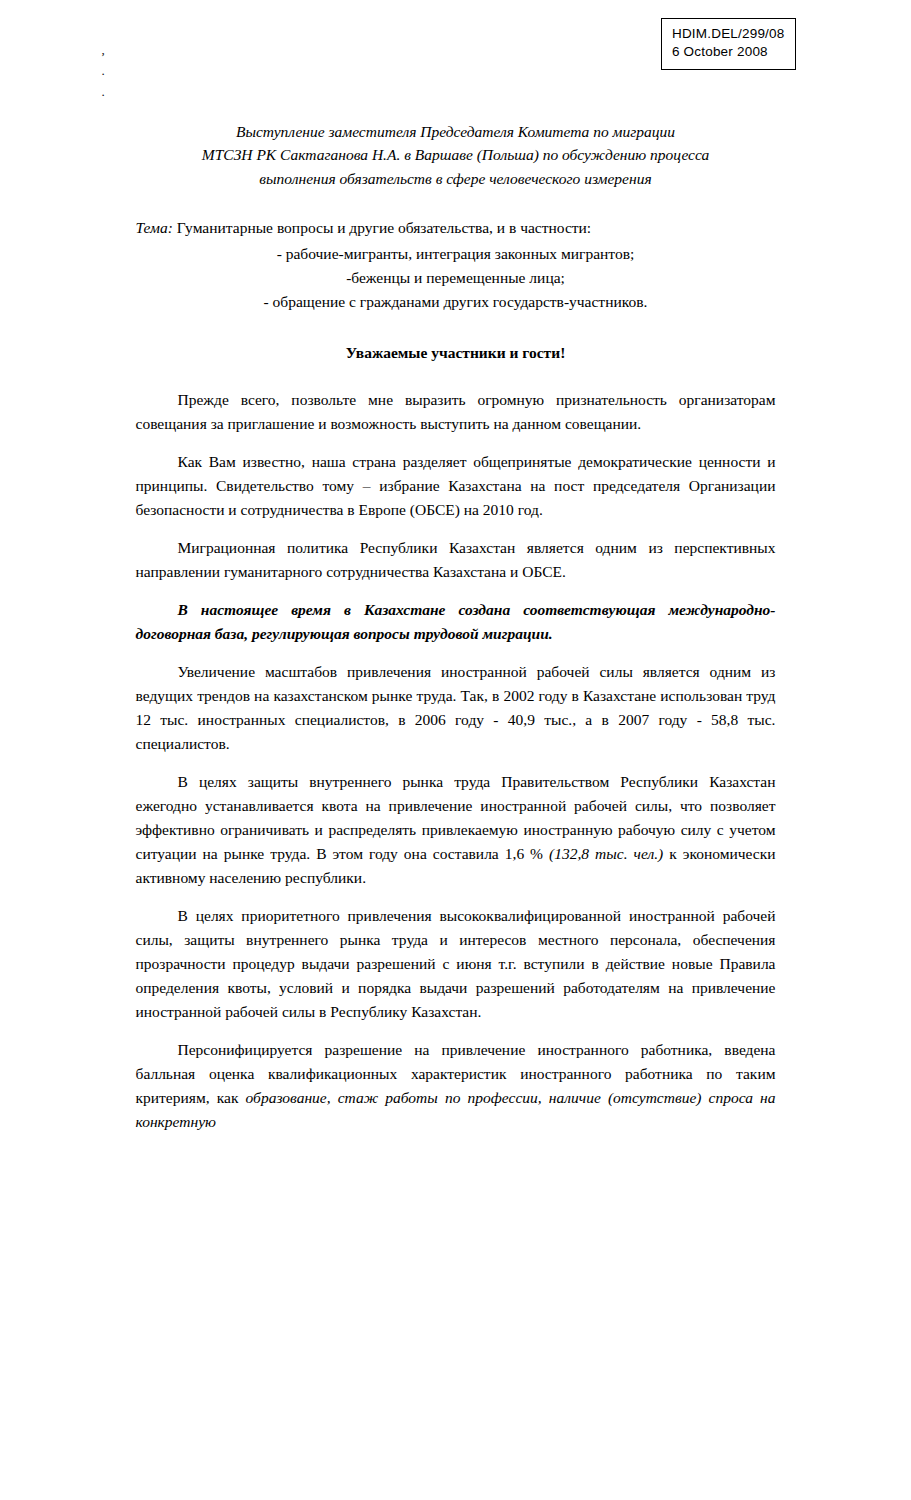HDIM.DEL/299/08
6 October 2008
, . .
Выступление заместителя Председателя Комитета по миграции
МТСЗН РК Сактаганова Н.А. в Варшаве (Польша) по обсуждению процесса
выполнения обязательств в сфере человеческого измерения
Тема: Гуманитарные вопросы и другие обязательства, и в частности:
- рабочие-мигранты, интеграция законных мигрантов;
-беженцы и перемещенные лица;
- обращение с гражданами других государств-участников.
Уважаемые участники и гости!
Прежде всего, позвольте мне выразить огромную признательность организаторам совещания за приглашение и возможность выступить на данном совещании.
Как Вам известно, наша страна разделяет общепринятые демократические ценности и принципы. Свидетельство тому – избрание Казахстана на пост председателя Организации безопасности и сотрудничества в Европе (ОБСЕ) на 2010 год.
Миграционная политика Республики Казахстан является одним из перспективных направлении гуманитарного сотрудничества Казахстана и ОБСЕ.
В настоящее время в Казахстане создана соответствующая международно-договорная база, регулирующая вопросы трудовой миграции.
Увеличение масштабов привлечения иностранной рабочей силы является одним из ведущих трендов на казахстанском рынке труда. Так, в 2002 году в Казахстане использован труд 12 тыс. иностранных специалистов, в 2006 году - 40,9 тыс., а в 2007 году - 58,8 тыс. специалистов.
В целях защиты внутреннего рынка труда Правительством Республики Казахстан ежегодно устанавливается квота на привлечение иностранной рабочей силы, что позволяет эффективно ограничивать и распределять привлекаемую иностранную рабочую силу с учетом ситуации на рынке труда. В этом году она составила 1,6 % (132,8 тыс. чел.) к экономически активному населению республики.
В целях приоритетного привлечения высококвалифицированной иностранной рабочей силы, защиты внутреннего рынка труда и интересов местного персонала, обеспечения прозрачности процедур выдачи разрешений с июня т.г. вступили в действие новые Правила определения квоты, условий и порядка выдачи разрешений работодателям на привлечение иностранной рабочей силы в Республику Казахстан.
Персонифицируется разрешение на привлечение иностранного работника, введена балльная оценка квалификационных характеристик иностранного работника по таким критериям, как образование, стаж работы по профессии, наличие (отсутствие) спроса на конкретную